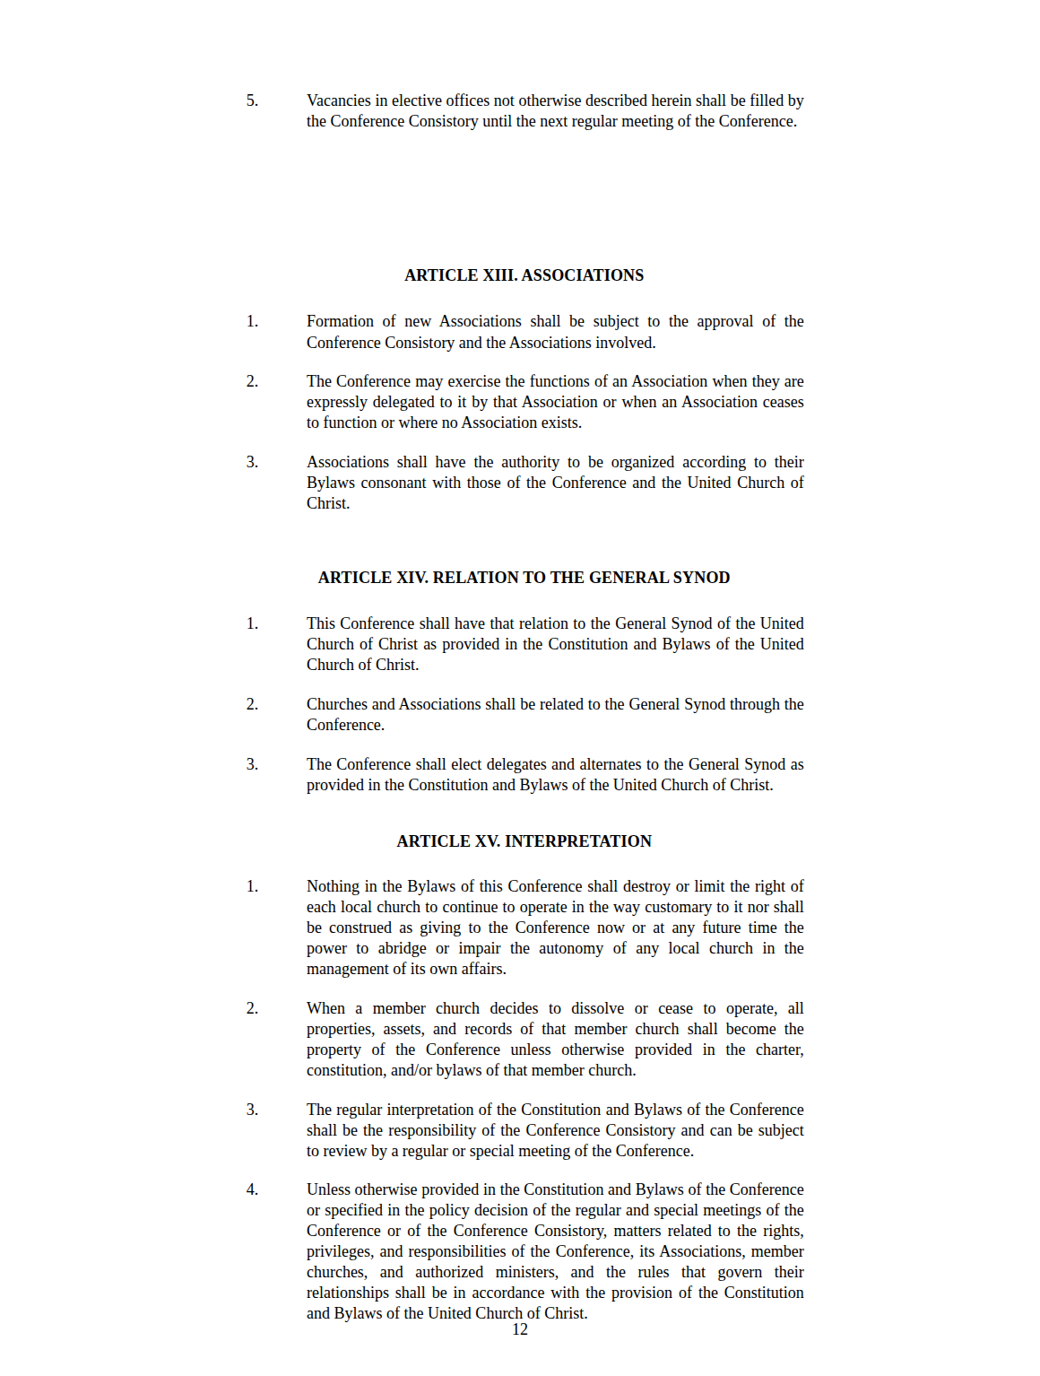5. Vacancies in elective offices not otherwise described herein shall be filled by the Conference Consistory until the next regular meeting of the Conference.
ARTICLE XIII. ASSOCIATIONS
1. Formation of new Associations shall be subject to the approval of the Conference Consistory and the Associations involved.
2. The Conference may exercise the functions of an Association when they are expressly delegated to it by that Association or when an Association ceases to function or where no Association exists.
3. Associations shall have the authority to be organized according to their Bylaws consonant with those of the Conference and the United Church of Christ.
ARTICLE XIV. RELATION TO THE GENERAL SYNOD
1. This Conference shall have that relation to the General Synod of the United Church of Christ as provided in the Constitution and Bylaws of the United Church of Christ.
2. Churches and Associations shall be related to the General Synod through the Conference.
3. The Conference shall elect delegates and alternates to the General Synod as provided in the Constitution and Bylaws of the United Church of Christ.
ARTICLE XV. INTERPRETATION
1. Nothing in the Bylaws of this Conference shall destroy or limit the right of each local church to continue to operate in the way customary to it nor shall be construed as giving to the Conference now or at any future time the power to abridge or impair the autonomy of any local church in the management of its own affairs.
2. When a member church decides to dissolve or cease to operate, all properties, assets, and records of that member church shall become the property of the Conference unless otherwise provided in the charter, constitution, and/or bylaws of that member church.
3. The regular interpretation of the Constitution and Bylaws of the Conference shall be the responsibility of the Conference Consistory and can be subject to review by a regular or special meeting of the Conference.
4. Unless otherwise provided in the Constitution and Bylaws of the Conference or specified in the policy decision of the regular and special meetings of the Conference or of the Conference Consistory, matters related to the rights, privileges, and responsibilities of the Conference, its Associations, member churches, and authorized ministers, and the rules that govern their relationships shall be in accordance with the provision of the Constitution and Bylaws of the United Church of Christ.
12